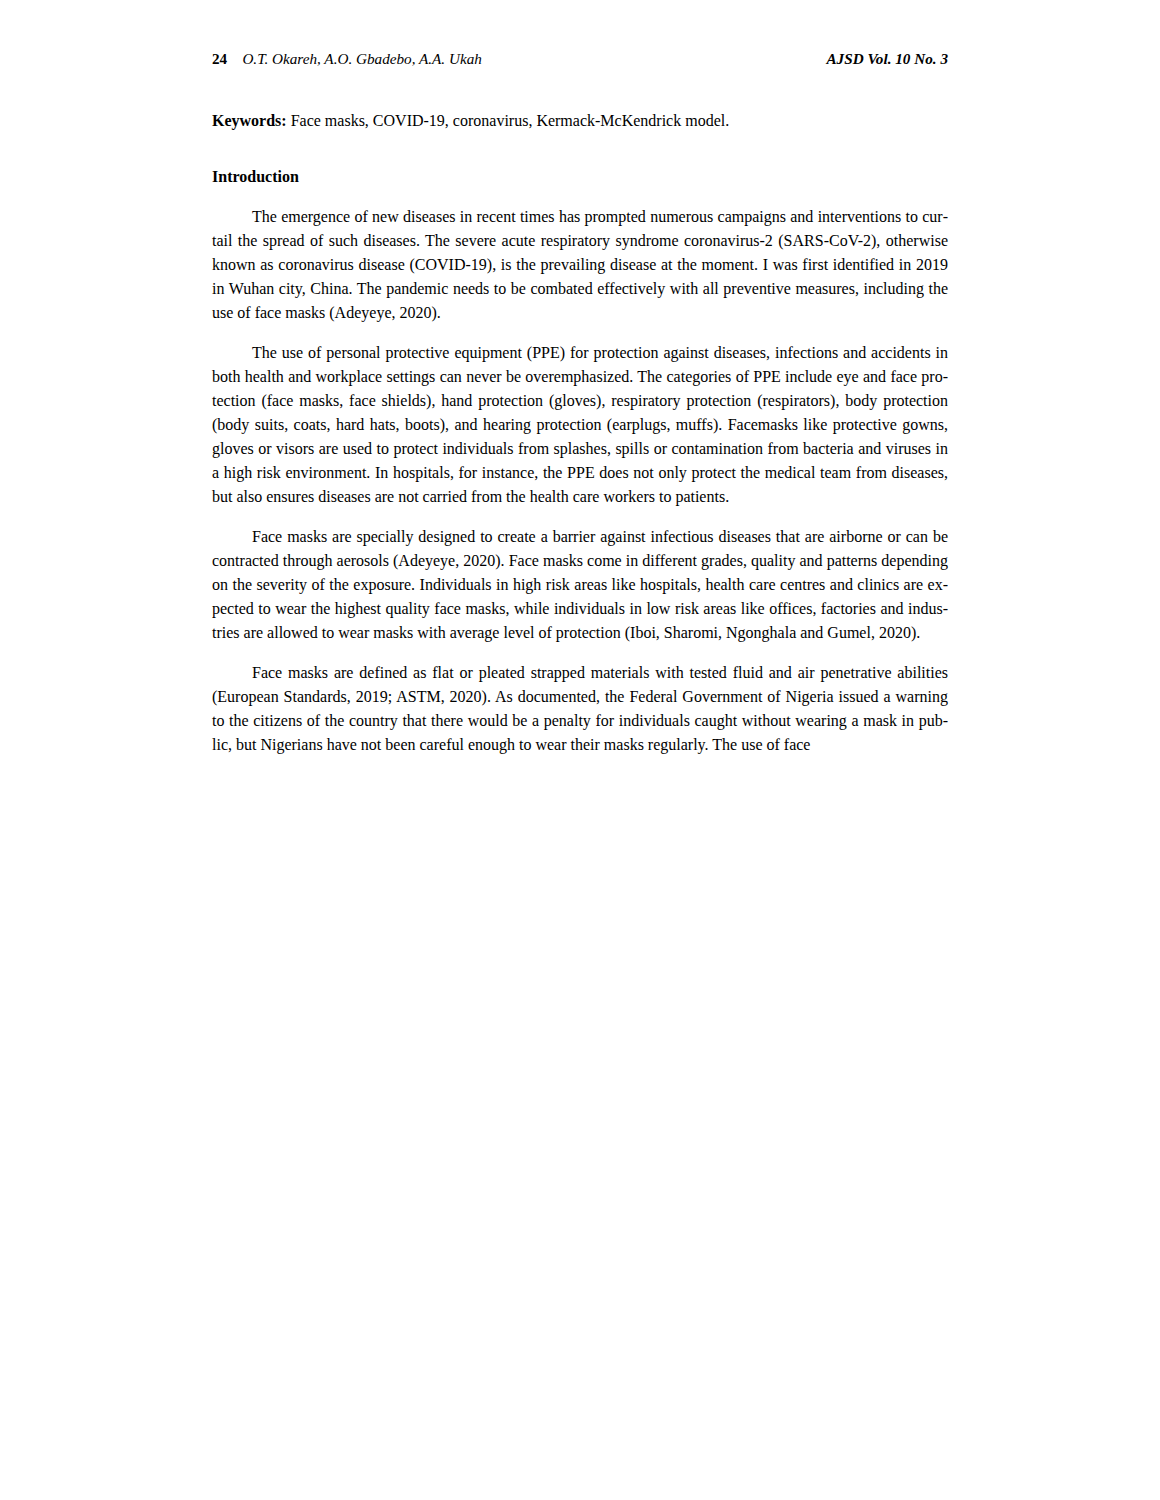24 O.T. Okareh, A.O. Gbadebo, A.A. Ukah AJSD Vol. 10 No. 3
Keywords: Face masks, COVID-19, coronavirus, Kermack-McKendrick model.
Introduction
The emergence of new diseases in recent times has prompted numerous campaigns and interventions to curtail the spread of such diseases. The severe acute respiratory syndrome coronavirus-2 (SARS-CoV-2), otherwise known as coronavirus disease (COVID-19), is the prevailing disease at the moment. I was first identified in 2019 in Wuhan city, China. The pandemic needs to be combated effectively with all preventive measures, including the use of face masks (Adeyeye, 2020).
The use of personal protective equipment (PPE) for protection against diseases, infections and accidents in both health and workplace settings can never be overemphasized. The categories of PPE include eye and face protection (face masks, face shields), hand protection (gloves), respiratory protection (respirators), body protection (body suits, coats, hard hats, boots), and hearing protection (earplugs, muffs). Facemasks like protective gowns, gloves or visors are used to protect individuals from splashes, spills or contamination from bacteria and viruses in a high risk environment. In hospitals, for instance, the PPE does not only protect the medical team from diseases, but also ensures diseases are not carried from the health care workers to patients.
Face masks are specially designed to create a barrier against infectious diseases that are airborne or can be contracted through aerosols (Adeyeye, 2020). Face masks come in different grades, quality and patterns depending on the severity of the exposure. Individuals in high risk areas like hospitals, health care centres and clinics are expected to wear the highest quality face masks, while individuals in low risk areas like offices, factories and industries are allowed to wear masks with average level of protection (Iboi, Sharomi, Ngonghala and Gumel, 2020).
Face masks are defined as flat or pleated strapped materials with tested fluid and air penetrative abilities (European Standards, 2019; ASTM, 2020). As documented, the Federal Government of Nigeria issued a warning to the citizens of the country that there would be a penalty for individuals caught without wearing a mask in public, but Nigerians have not been careful enough to wear their masks regularly. The use of face